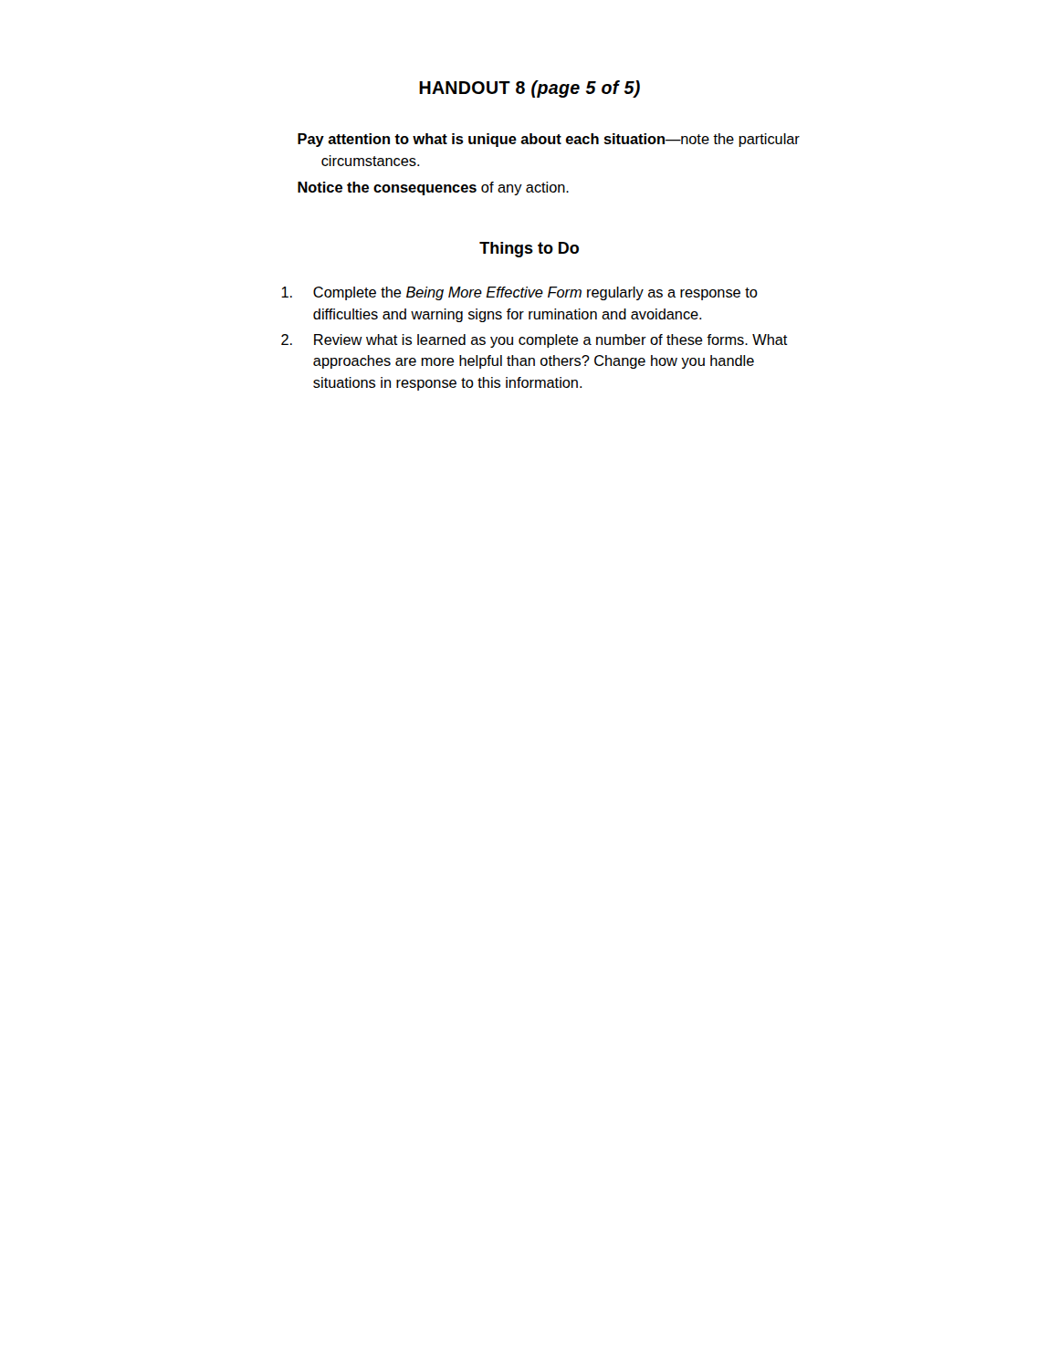HANDOUT 8 (page 5 of 5)
Pay attention to what is unique about each situation—note the particular circumstances.
Notice the consequences of any action.
Things to Do
Complete the Being More Effective Form regularly as a response to difficulties and warning signs for rumination and avoidance.
Review what is learned as you complete a number of these forms. What approaches are more helpful than others? Change how you handle situations in response to this information.